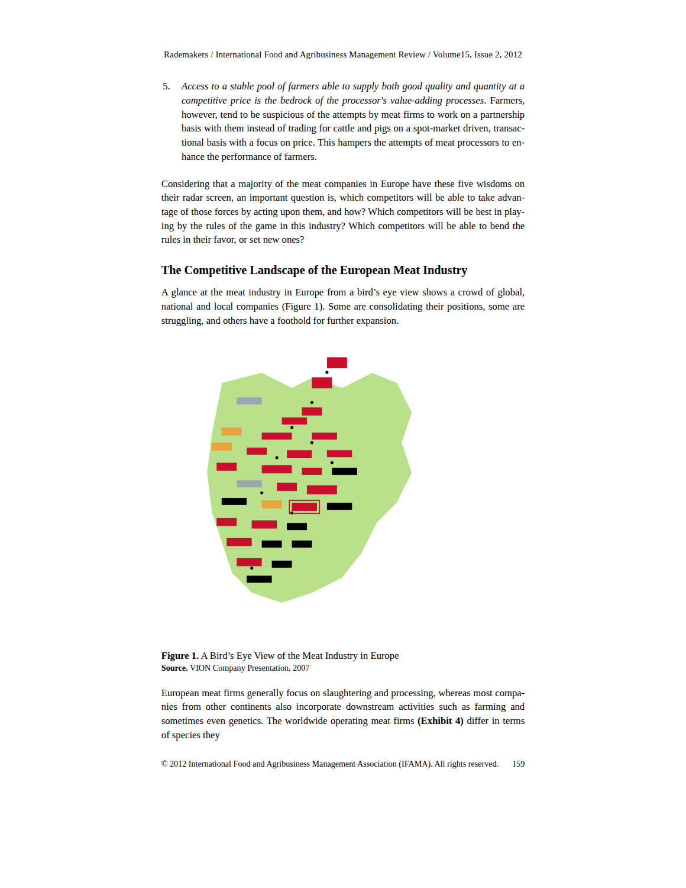Rademakers / International Food and Agribusiness Management Review / Volume15, Issue 2, 2012
5. Access to a stable pool of farmers able to supply both good quality and quantity at a competitive price is the bedrock of the processor's value-adding processes. Farmers, however, tend to be suspicious of the attempts by meat firms to work on a partnership basis with them instead of trading for cattle and pigs on a spot-market driven, transactional basis with a focus on price. This hampers the attempts of meat processors to enhance the performance of farmers.
Considering that a majority of the meat companies in Europe have these five wisdoms on their radar screen, an important question is, which competitors will be able to take advantage of those forces by acting upon them, and how? Which competitors will be best in playing by the rules of the game in this industry? Which competitors will be able to bend the rules in their favor, or set new ones?
The Competitive Landscape of the European Meat Industry
A glance at the meat industry in Europe from a bird’s eye view shows a crowd of global, national and local companies (Figure 1). Some are consolidating their positions, some are struggling, and others have a foothold for further expansion.
Figure 1. A Bird’s Eye View of the Meat Industry in Europe
Source. VION Company Presentation, 2007
European meat firms generally focus on slaughtering and processing, whereas most companies from other continents also incorporate downstream activities such as farming and sometimes even genetics. The worldwide operating meat firms (Exhibit 4) differ in terms of species they
© 2012 International Food and Agribusiness Management Association (IFAMA). All rights reserved.
159